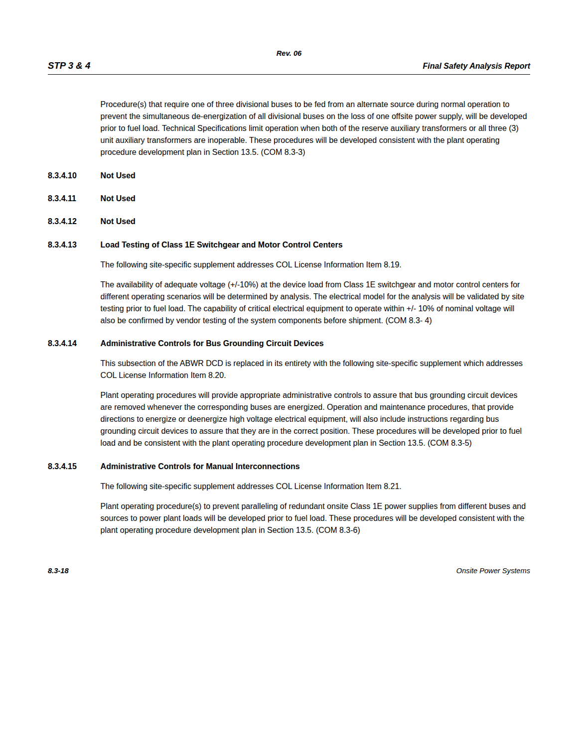Rev. 06
STP 3 & 4 Final Safety Analysis Report
Procedure(s) that require one of three divisional buses to be fed from an alternate source during normal operation to prevent the simultaneous de-energization of all divisional buses on the loss of one offsite power supply, will be developed prior to fuel load. Technical Specifications limit operation when both of the reserve auxiliary transformers or all three (3) unit auxiliary transformers are inoperable. These procedures will be developed consistent with the plant operating procedure development plan in Section 13.5. (COM 8.3-3)
8.3.4.10 Not Used
8.3.4.11 Not Used
8.3.4.12 Not Used
8.3.4.13 Load Testing of Class 1E Switchgear and Motor Control Centers
The following site-specific supplement addresses COL License Information Item 8.19.
The availability of adequate voltage (+/-10%) at the device load from Class 1E switchgear and motor control centers for different operating scenarios will be determined by analysis. The electrical model for the analysis will be validated by site testing prior to fuel load. The capability of critical electrical equipment to operate within +/- 10% of nominal voltage will also be confirmed by vendor testing of the system components before shipment. (COM 8.3- 4)
8.3.4.14 Administrative Controls for Bus Grounding Circuit Devices
This subsection of the ABWR DCD is replaced in its entirety with the following site-specific supplement which addresses COL License Information Item 8.20.
Plant operating procedures will provide appropriate administrative controls to assure that bus grounding circuit devices are removed whenever the corresponding buses are energized. Operation and maintenance procedures, that provide directions to energize or deenergize high voltage electrical equipment, will also include instructions regarding bus grounding circuit devices to assure that they are in the correct position. These procedures will be developed prior to fuel load and be consistent with the plant operating procedure development plan in Section 13.5. (COM 8.3-5)
8.3.4.15 Administrative Controls for Manual Interconnections
The following site-specific supplement addresses COL License Information Item 8.21.
Plant operating procedure(s) to prevent paralleling of redundant onsite Class 1E power supplies from different buses and sources to power plant loads will be developed prior to fuel load. These procedures will be developed consistent with the plant operating procedure development plan in Section 13.5. (COM 8.3-6)
8.3-18 Onsite Power Systems